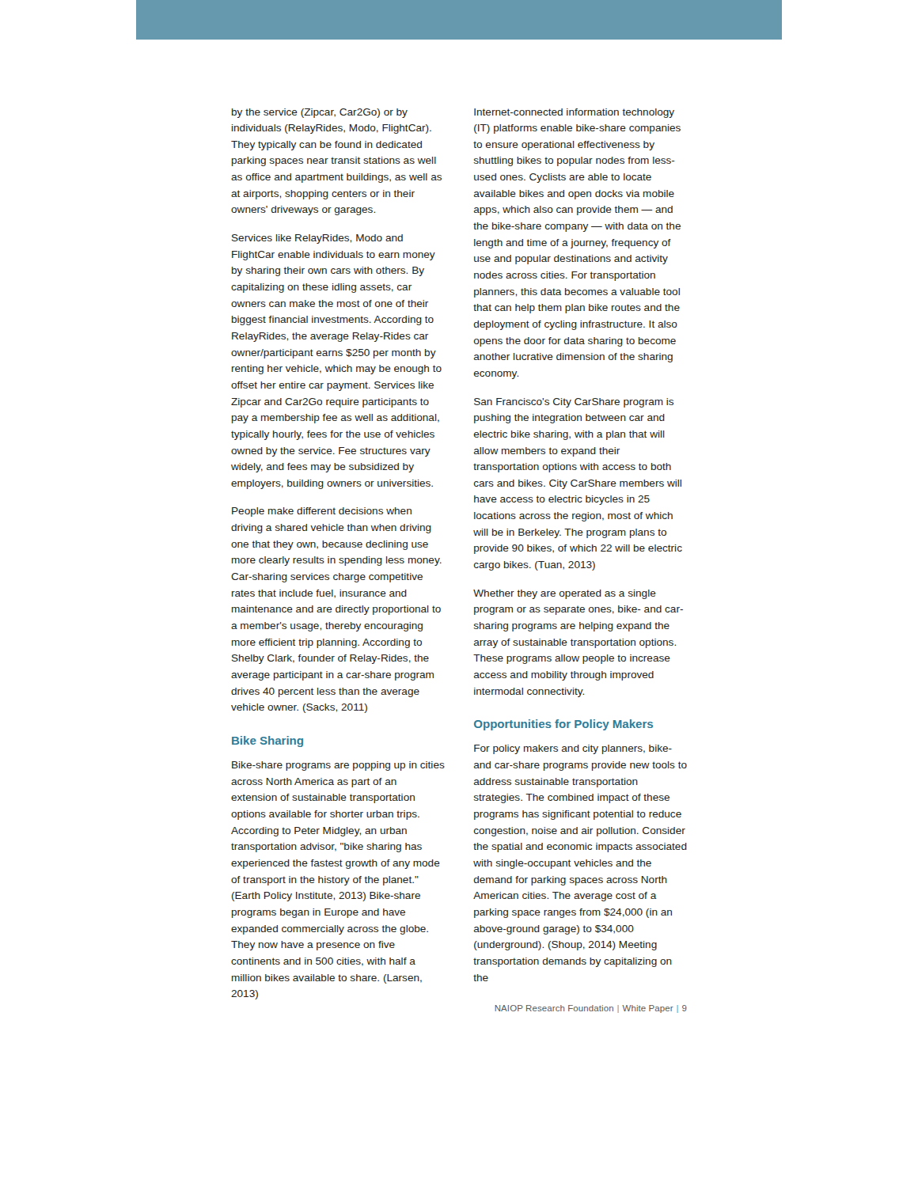by the service (Zipcar, Car2Go) or by individuals (RelayRides, Modo, FlightCar). They typically can be found in dedicated parking spaces near transit stations as well as office and apartment buildings, as well as at airports, shopping centers or in their owners' driveways or garages.
Services like RelayRides, Modo and FlightCar enable individuals to earn money by sharing their own cars with others. By capitalizing on these idling assets, car owners can make the most of one of their biggest financial investments. According to RelayRides, the average Relay-Rides car owner/participant earns $250 per month by renting her vehicle, which may be enough to offset her entire car payment. Services like Zipcar and Car2Go require participants to pay a membership fee as well as additional, typically hourly, fees for the use of vehicles owned by the service. Fee structures vary widely, and fees may be subsidized by employers, building owners or universities.
People make different decisions when driving a shared vehicle than when driving one that they own, because declining use more clearly results in spending less money. Car-sharing services charge competitive rates that include fuel, insurance and maintenance and are directly proportional to a member's usage, thereby encouraging more efficient trip planning. According to Shelby Clark, founder of Relay-Rides, the average participant in a car-share program drives 40 percent less than the average vehicle owner. (Sacks, 2011)
Bike Sharing
Bike-share programs are popping up in cities across North America as part of an extension of sustainable transportation options available for shorter urban trips. According to Peter Midgley, an urban transportation advisor, "bike sharing has experienced the fastest growth of any mode of transport in the history of the planet." (Earth Policy Institute, 2013) Bike-share programs began in Europe and have expanded commercially across the globe. They now have a presence on five continents and in 500 cities, with half a million bikes available to share. (Larsen, 2013)
Internet-connected information technology (IT) platforms enable bike-share companies to ensure operational effectiveness by shuttling bikes to popular nodes from less-used ones. Cyclists are able to locate available bikes and open docks via mobile apps, which also can provide them — and the bike-share company — with data on the length and time of a journey, frequency of use and popular destinations and activity nodes across cities. For transportation planners, this data becomes a valuable tool that can help them plan bike routes and the deployment of cycling infrastructure. It also opens the door for data sharing to become another lucrative dimension of the sharing economy.
San Francisco's City CarShare program is pushing the integration between car and electric bike sharing, with a plan that will allow members to expand their transportation options with access to both cars and bikes. City CarShare members will have access to electric bicycles in 25 locations across the region, most of which will be in Berkeley. The program plans to provide 90 bikes, of which 22 will be electric cargo bikes. (Tuan, 2013)
Whether they are operated as a single program or as separate ones, bike- and car-sharing programs are helping expand the array of sustainable transportation options. These programs allow people to increase access and mobility through improved intermodal connectivity.
Opportunities for Policy Makers
For policy makers and city planners, bike- and car-share programs provide new tools to address sustainable transportation strategies. The combined impact of these programs has significant potential to reduce congestion, noise and air pollution. Consider the spatial and economic impacts associated with single-occupant vehicles and the demand for parking spaces across North American cities. The average cost of a parking space ranges from $24,000 (in an above-ground garage) to $34,000 (underground). (Shoup, 2014) Meeting transportation demands by capitalizing on the
NAIOP Research Foundation|White Paper|9